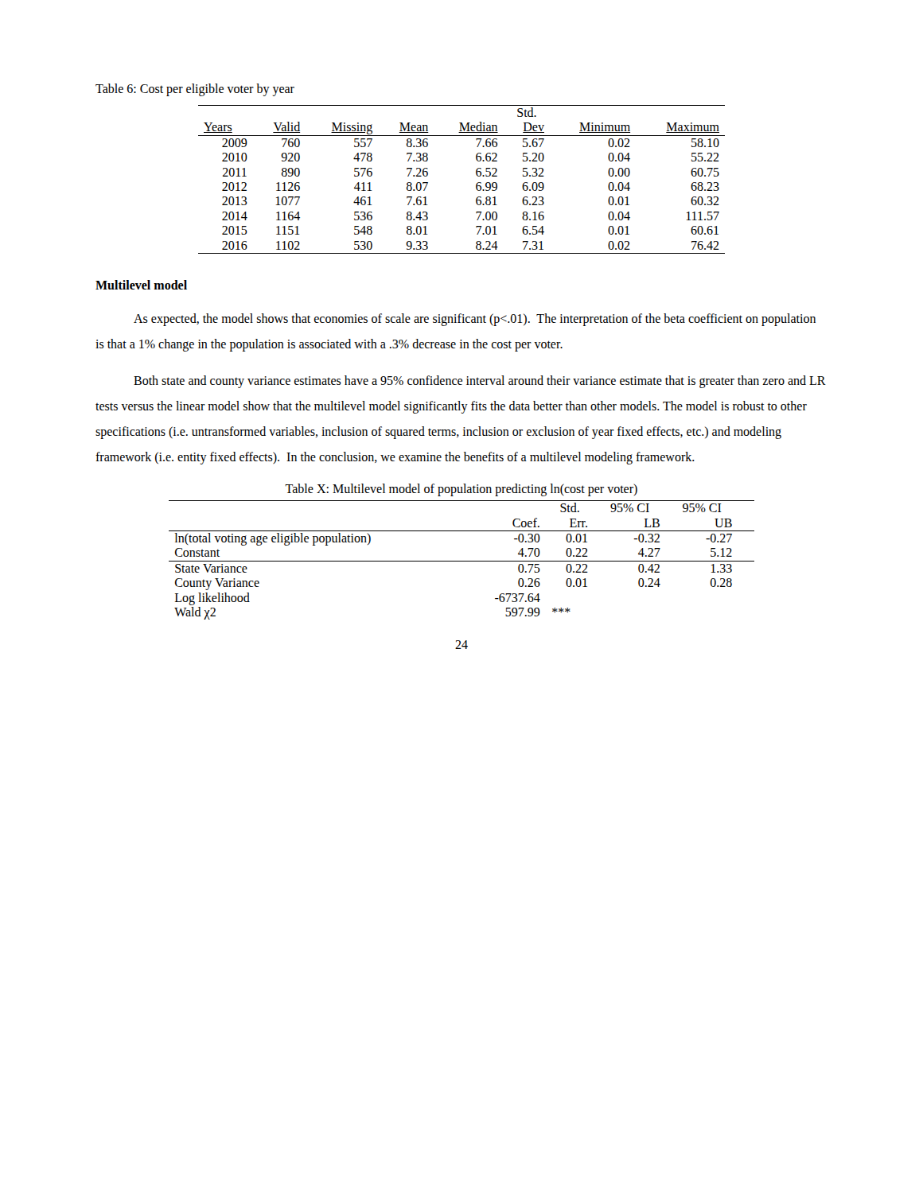Table 6: Cost per eligible voter by year
| | Std. | |
| Years | Valid | Missing | Mean | Median | Dev | Minimum | Maximum |
| 2009 | 760 | 557 | 8.36 | 7.66 | 5.67 | 0.02 | 58.10 |
| 2010 | 920 | 478 | 7.38 | 6.62 | 5.20 | 0.04 | 55.22 |
| 2011 | 890 | 576 | 7.26 | 6.52 | 5.32 | 0.00 | 60.75 |
| 2012 | 1126 | 411 | 8.07 | 6.99 | 6.09 | 0.04 | 68.23 |
| 2013 | 1077 | 461 | 7.61 | 6.81 | 6.23 | 0.01 | 60.32 |
| 2014 | 1164 | 536 | 8.43 | 7.00 | 8.16 | 0.04 | 111.57 |
| 2015 | 1151 | 548 | 8.01 | 7.01 | 6.54 | 0.01 | 60.61 |
| 2016 | 1102 | 530 | 9.33 | 8.24 | 7.31 | 0.02 | 76.42 |
Multilevel model
As expected, the model shows that economies of scale are significant (p<.01). The interpretation of the beta coefficient on population is that a 1% change in the population is associated with a .3% decrease in the cost per voter.
Both state and county variance estimates have a 95% confidence interval around their variance estimate that is greater than zero and LR tests versus the linear model show that the multilevel model significantly fits the data better than other models. The model is robust to other specifications (i.e. untransformed variables, inclusion of squared terms, inclusion or exclusion of year fixed effects, etc.) and modeling framework (i.e. entity fixed effects). In the conclusion, we examine the benefits of a multilevel modeling framework.
Table X: Multilevel model of population predicting ln(cost per voter)
| | | Std. | 95% CI | 95% CI | |
| | Coef. | Err. | LB | UB | |
| ln(total voting age eligible population) | -0.30 | 0.01 | -0.32 | -0.27 | |
| Constant | 4.70 | 0.22 | 4.27 | 5.12 | |
| State Variance | 0.75 | 0.22 | 0.42 | 1.33 | |
| County Variance | 0.26 | 0.01 | 0.24 | 0.28 | |
| Log likelihood | -6737.64 | | | | |
| Wald χ2 | 597.99 | *** | | | |
24